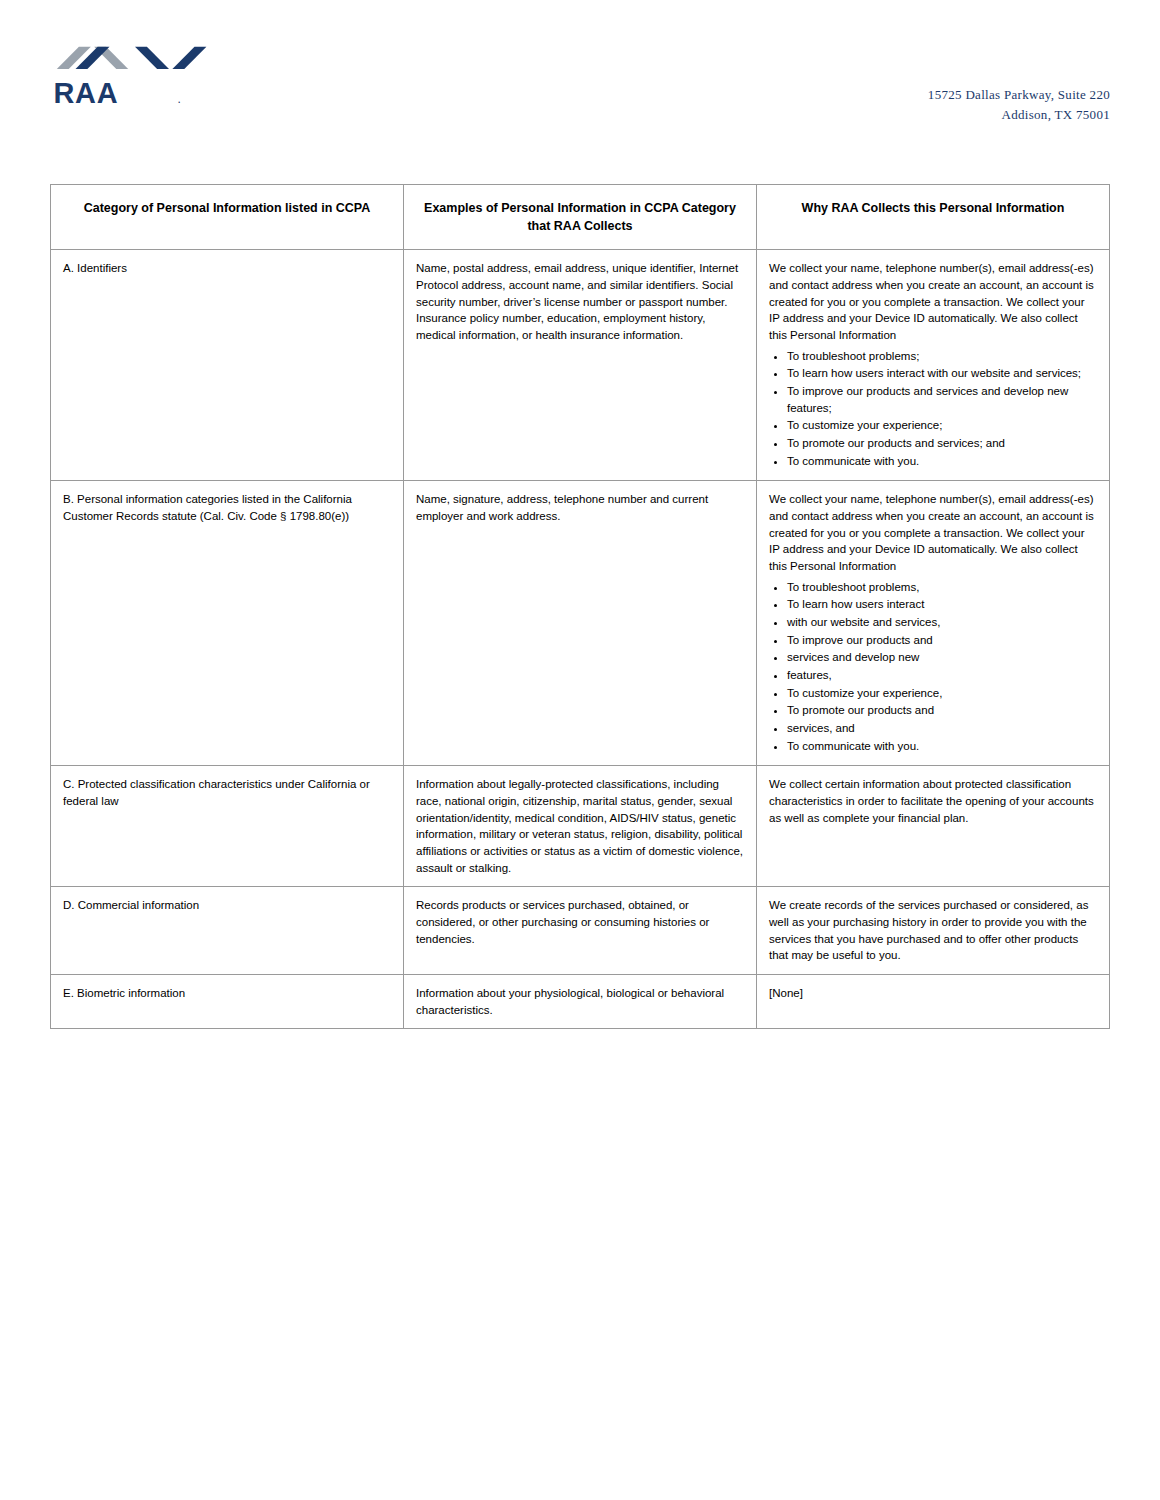RAA .
15725 Dallas Parkway, Suite 220
Addison, TX 75001
| Category of Personal Information listed in CCPA | Examples of Personal Information in CCPA Category that RAA Collects | Why RAA Collects this Personal Information |
| --- | --- | --- |
| A. Identifiers | Name, postal address, email address, unique identifier, Internet Protocol address, account name, and similar identifiers. Social security number, driver’s license number or passport number. Insurance policy number, education, employment history, medical information, or health insurance information. | We collect your name, telephone number(s), email address(-es) and contact address when you create an account, an account is created for you or you complete a transaction. We collect your IP address and your Device ID automatically. We also collect this Personal Information To troubleshoot problems; To learn how users interact with our website and services; To improve our products and services and develop new features; To customize your experience; To promote our products and services; and To communicate with you. |
| B. Personal information categories listed in the California Customer Records statute (Cal. Civ. Code § 1798.80(e)) | Name, signature, address, telephone number and current employer and work address. | We collect your name, telephone number(s), email address(-es) and contact address when you create an account, an account is created for you or you complete a transaction. We collect your IP address and your Device ID automatically. We also collect this Personal Information To troubleshoot problems, To learn how users interact with our website and services, To improve our products and services and develop new features, To customize your experience, To promote our products and services, and To communicate with you. |
| C. Protected classification characteristics under California or federal law | Information about legally-protected classifications, including race, national origin, citizenship, marital status, gender, sexual orientation/identity, medical condition, AIDS/HIV status, genetic information, military or veteran status, religion, disability, political affiliations or activities or status as a victim of domestic violence, assault or stalking. | We collect certain information about protected classification characteristics in order to facilitate the opening of your accounts as well as complete your financial plan. |
| D. Commercial information | Records products or services purchased, obtained, or considered, or other purchasing or consuming histories or tendencies. | We create records of the services purchased or considered, as well as your purchasing history in order to provide you with the services that you have purchased and to offer other products that may be useful to you. |
| E. Biometric information | Information about your physiological, biological or behavioral characteristics. | [None] |